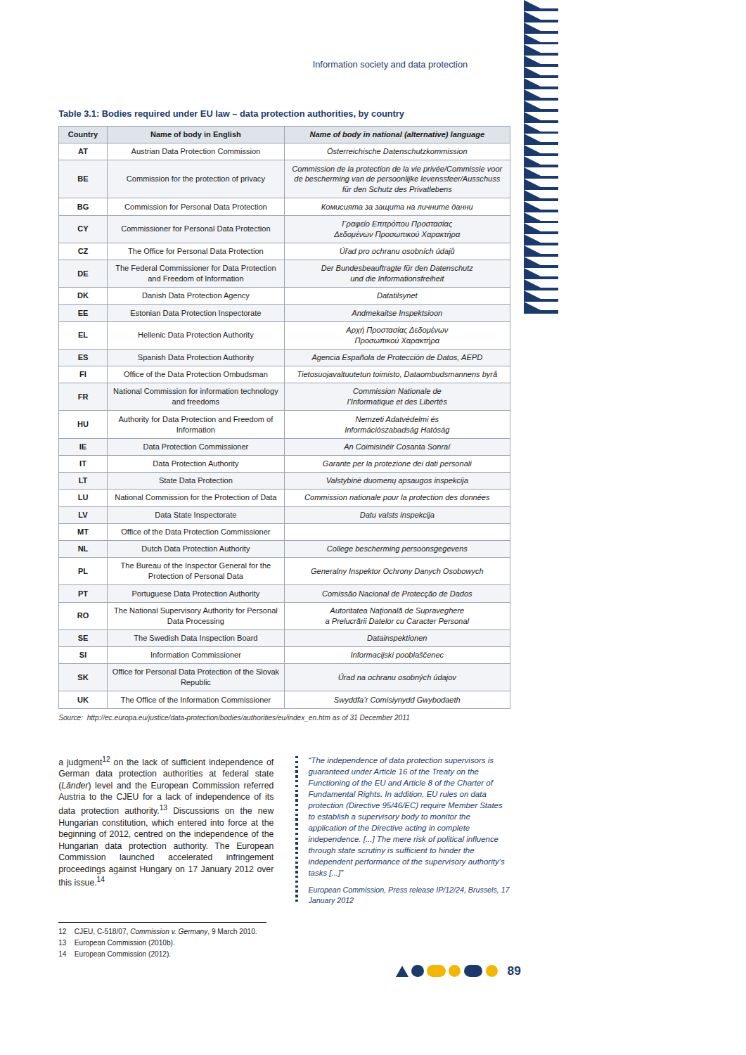Information society and data protection
Table 3.1: Bodies required under EU law – data protection authorities, by country
| Country | Name of body in English | Name of body in national (alternative) language |
| --- | --- | --- |
| AT | Austrian Data Protection Commission | Österreichische Datenschutzkommission |
| BE | Commission for the protection of privacy | Commission de la protection de la vie privée/Commissie voor de bescherming van de persoonlijke levenssfeer/Ausschuss für den Schutz des Privatlebens |
| BG | Commission for Personal Data Protection | Комисията за защита на личните данни |
| CY | Commissioner for Personal Data Protection | Γραφείο Επιτρόπου Προστασίας Δεδομένων Προσωπικού Χαρακτήρα |
| CZ | The Office for Personal Data Protection | Úřad pro ochranu osobních údajů |
| DE | The Federal Commissioner for Data Protection and Freedom of Information | Der Bundesbeauftragte für den Datenschutz und die Informationsfreiheit |
| DK | Danish Data Protection Agency | Datatilsynet |
| EE | Estonian Data Protection Inspectorate | Andmekaitse Inspektsioon |
| EL | Hellenic Data Protection Authority | Αρχή Προστασίας Δεδομένων Προσωπικού Χαρακτήρα |
| ES | Spanish Data Protection Authority | Agencia Española de Protección de Datos, AEPD |
| FI | Office of the Data Protection Ombudsman | Tietosuojavaltuutetun toimisto, Dataombudsmannens byrå |
| FR | National Commission for information technology and freedoms | Commission Nationale de l’Informatique et des Libertés |
| HU | Authority for Data Protection and Freedom of Information | Nemzeti Adatvédelmi és Információszabadság Hatóság |
| IE | Data Protection Commissioner | An Coimisinéir Cosanta Sonraí |
| IT | Data Protection Authority | Garante per la protezione dei dati personali |
| LT | State Data Protection | Valstybinė duomenų apsaugos inspekcija |
| LU | National Commission for the Protection of Data | Commission nationale pour la protection des données |
| LV | Data State Inspectorate | Datu valsts inspekcija |
| MT | Office of the Data Protection Commissioner | |
| NL | Dutch Data Protection Authority | College bescherming persoonsgegevens |
| PL | The Bureau of the Inspector General for the Protection of Personal Data | Generalny Inspektor Ochrony Danych Osobowych |
| PT | Portuguese Data Protection Authority | Comissão Nacional de Protecção de Dados |
| RO | The National Supervisory Authority for Personal Data Processing | Autoritatea Naţională de Supraveghere a Prelucrării Datelor cu Caracter Personal |
| SE | The Swedish Data Inspection Board | Datainspektionen |
| SI | Information Commissioner | Informacijski pooblaščenec |
| SK | Office for Personal Data Protection of the Slovak Republic | Úrad na ochranu osobných údajov |
| UK | The Office of the Information Commissioner | Swyddfa’r Comisiynydd Gwybodaeth |
Source: http://ec.europa.eu/justice/data-protection/bodies/authorities/eu/index_en.htm as of 31 December 2011
a judgment12 on the lack of sufficient independence of German data protection authorities at federal state (Länder) level and the European Commission referred Austria to the CJEU for a lack of independence of its data protection authority.13 Discussions on the new Hungarian constitution, which entered into force at the beginning of 2012, centred on the independence of the Hungarian data protection authority. The European Commission launched accelerated infringement proceedings against Hungary on 17 January 2012 over this issue.14
“The independence of data protection supervisors is guaranteed under Article 16 of the Treaty on the Functioning of the EU and Article 8 of the Charter of Fundamental Rights. In addition, EU rules on data protection (Directive 95/46/EC) require Member States to establish a supervisory body to monitor the application of the Directive acting in complete independence. [...] The mere risk of political influence through state scrutiny is sufficient to hinder the independent performance of the supervisory authority’s tasks [...]” European Commission, Press release IP/12/24, Brussels, 17 January 2012
CJEU, C-518/07, Commission v. Germany, 9 March 2010.
European Commission (2010b).
European Commission (2012).
89